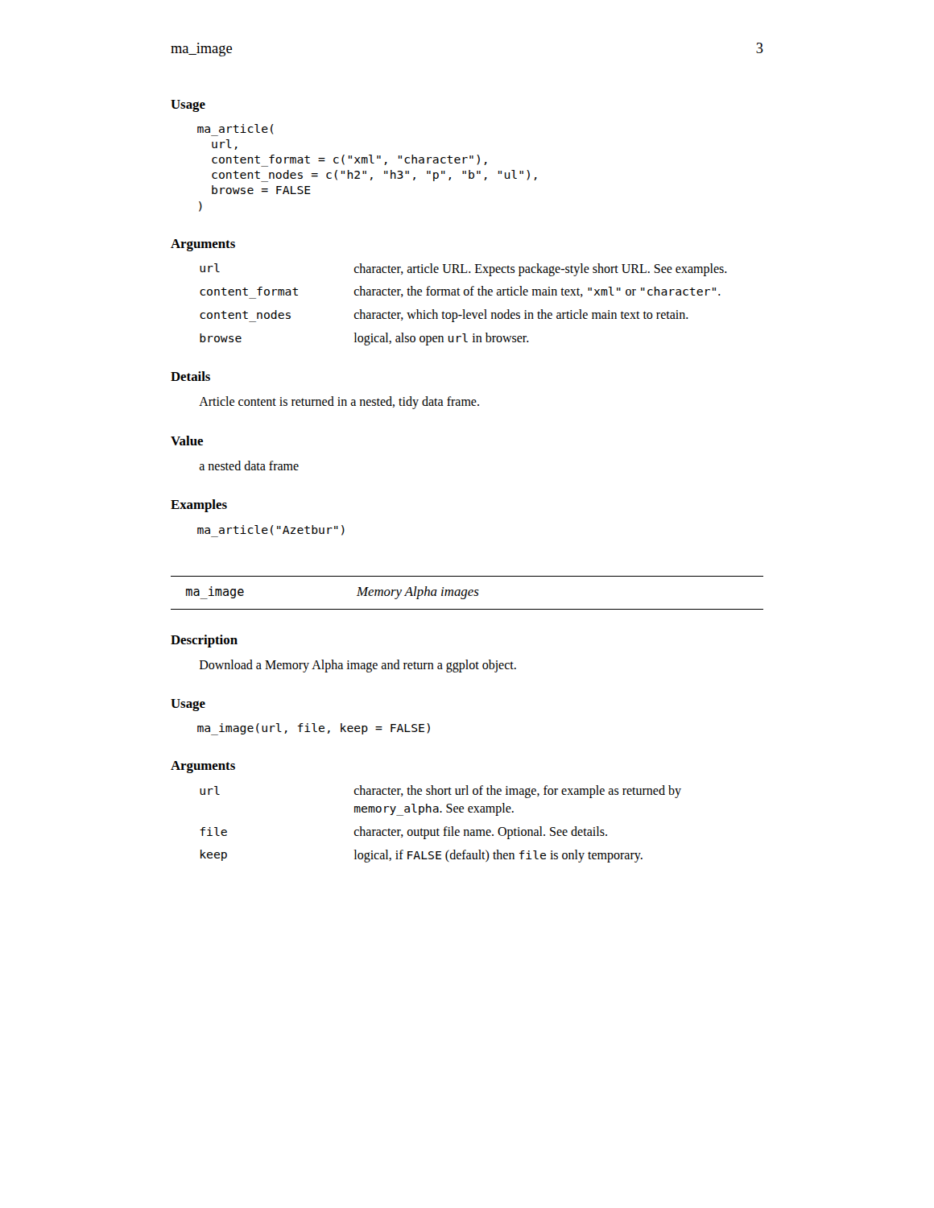ma_image 3
Usage
ma_article(
  url,
  content_format = c("xml", "character"),
  content_nodes = c("h2", "h3", "p", "b", "ul"),
  browse = FALSE
)
Arguments
url
character, article URL. Expects package-style short URL. See examples.
content_format
character, the format of the article main text, "xml" or "character".
content_nodes
character, which top-level nodes in the article main text to retain.
browse
logical, also open url in browser.
Details
Article content is returned in a nested, tidy data frame.
Value
a nested data frame
Examples
ma_article("Azetbur")
ma_image Memory Alpha images
Description
Download a Memory Alpha image and return a ggplot object.
Usage
ma_image(url, file, keep = FALSE)
Arguments
url
character, the short url of the image, for example as returned by memory_alpha. See example.
file
character, output file name. Optional. See details.
keep
logical, if FALSE (default) then file is only temporary.